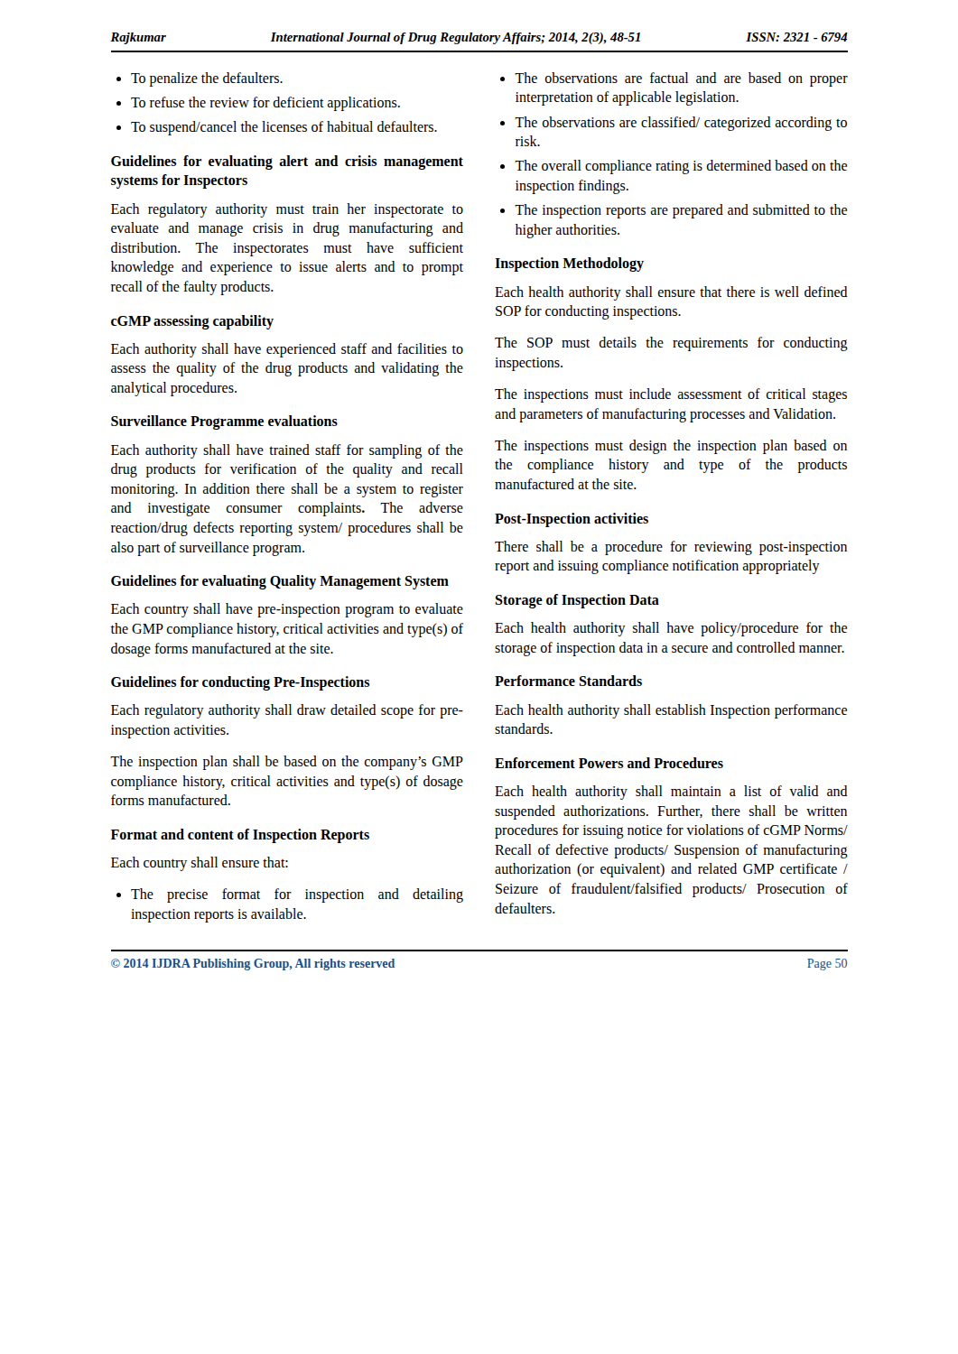Rajkumar International Journal of Drug Regulatory Affairs; 2014, 2(3), 48-51 ISSN: 2321 - 6794
To penalize the defaulters.
To refuse the review for deficient applications.
To suspend/cancel the licenses of habitual defaulters.
Guidelines for evaluating alert and crisis management systems for Inspectors
Each regulatory authority must train her inspectorate to evaluate and manage crisis in drug manufacturing and distribution. The inspectorates must have sufficient knowledge and experience to issue alerts and to prompt recall of the faulty products.
cGMP assessing capability
Each authority shall have experienced staff and facilities to assess the quality of the drug products and validating the analytical procedures.
Surveillance Programme evaluations
Each authority shall have trained staff for sampling of the drug products for verification of the quality and recall monitoring. In addition there shall be a system to register and investigate consumer complaints. The adverse reaction/drug defects reporting system/ procedures shall be also part of surveillance program.
Guidelines for evaluating Quality Management System
Each country shall have pre-inspection program to evaluate the GMP compliance history, critical activities and type(s) of dosage forms manufactured at the site.
Guidelines for conducting Pre-Inspections
Each regulatory authority shall draw detailed scope for pre-inspection activities.
The inspection plan shall be based on the company’s GMP compliance history, critical activities and type(s) of dosage forms manufactured.
Format and content of Inspection Reports
Each country shall ensure that:
The precise format for inspection and detailing inspection reports is available.
The observations are factual and are based on proper interpretation of applicable legislation.
The observations are classified/ categorized according to risk.
The overall compliance rating is determined based on the inspection findings.
The inspection reports are prepared and submitted to the higher authorities.
Inspection Methodology
Each health authority shall ensure that there is well defined SOP for conducting inspections.
The SOP must details the requirements for conducting inspections.
The inspections must include assessment of critical stages and parameters of manufacturing processes and Validation.
The inspections must design the inspection plan based on the compliance history and type of the products manufactured at the site.
Post-Inspection activities
There shall be a procedure for reviewing post-inspection report and issuing compliance notification appropriately
Storage of Inspection Data
Each health authority shall have policy/procedure for the storage of inspection data in a secure and controlled manner.
Performance Standards
Each health authority shall establish Inspection performance standards.
Enforcement Powers and Procedures
Each health authority shall maintain a list of valid and suspended authorizations. Further, there shall be written procedures for issuing notice for violations of cGMP Norms/ Recall of defective products/ Suspension of manufacturing authorization (or equivalent) and related GMP certificate / Seizure of fraudulent/falsified products/ Prosecution of defaulters.
© 2014 IJDRA Publishing Group, All rights reserved Page 50